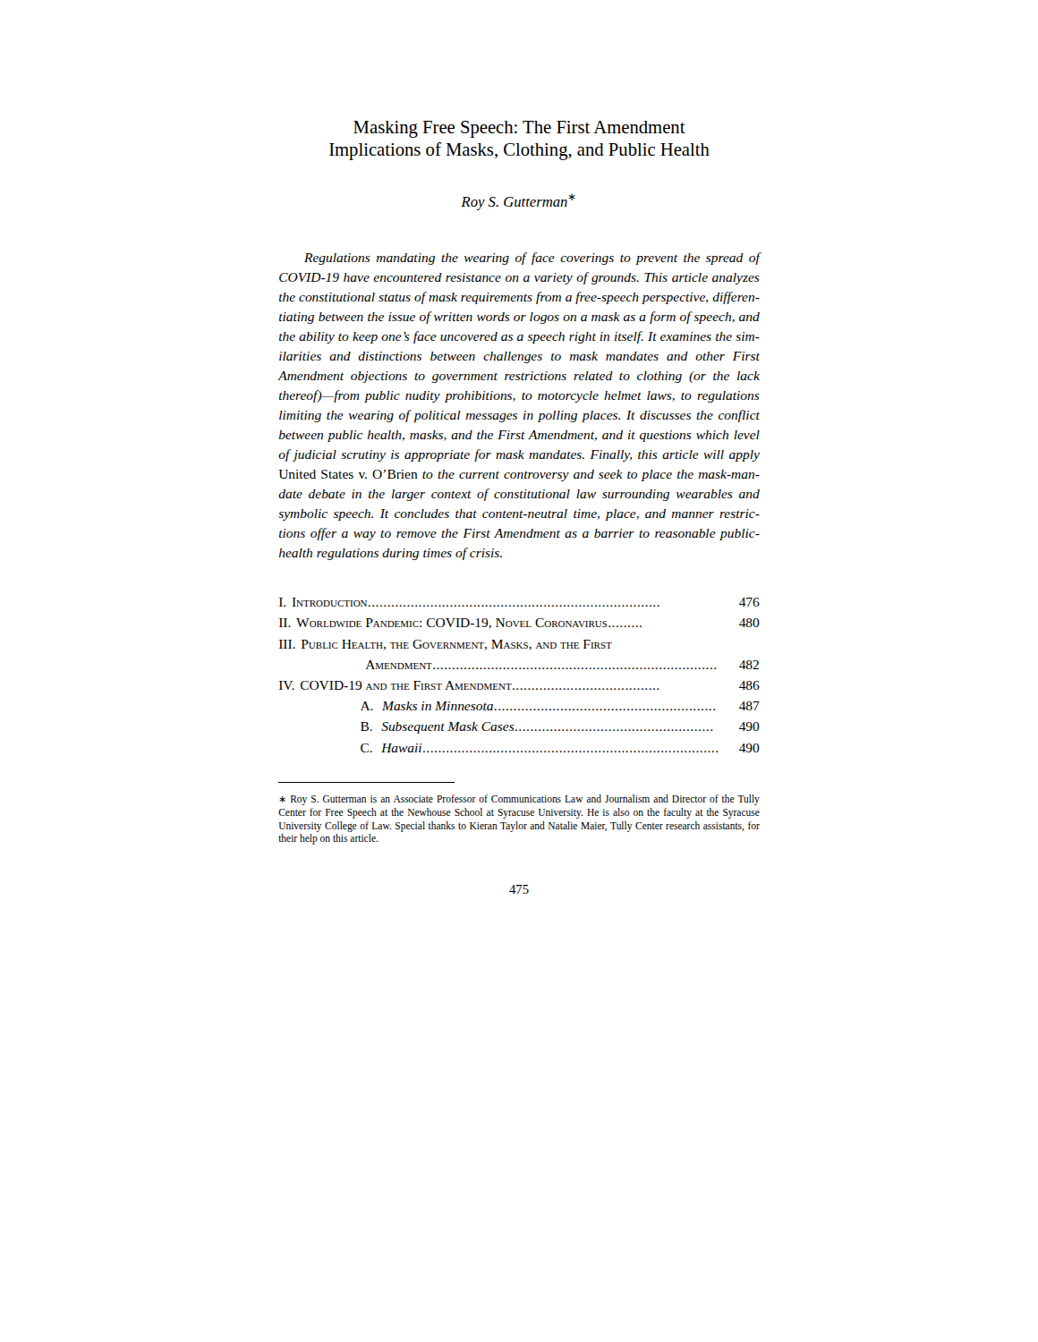Masking Free Speech: The First Amendment
Implications of Masks, Clothing, and Public Health
Roy S. Gutterman∗
Regulations mandating the wearing of face coverings to prevent the spread of COVID-19 have encountered resistance on a variety of grounds. This article analyzes the constitutional status of mask requirements from a free-speech perspective, differentiating between the issue of written words or logos on a mask as a form of speech, and the ability to keep one’s face uncovered as a speech right in itself. It examines the similarities and distinctions between challenges to mask mandates and other First Amendment objections to government restrictions related to clothing (or the lack thereof)—from public nudity prohibitions, to motorcycle helmet laws, to regulations limiting the wearing of political messages in polling places. It discusses the conflict between public health, masks, and the First Amendment, and it questions which level of judicial scrutiny is appropriate for mask mandates. Finally, this article will apply United States v. O’Brien to the current controversy and seek to place the mask-mandate debate in the larger context of constitutional law surrounding wearables and symbolic speech. It concludes that content-neutral time, place, and manner restrictions offer a way to remove the First Amendment as a barrier to reasonable public-health regulations during times of crisis.
I. Introduction ........................................................................... 476
II. Worldwide Pandemic: COVID-19, Novel Coronavirus ......... 480
III. Public Health, the Government, Masks, and the First
Amendment ......................................................................... 482
IV. COVID-19 and the First Amendment ...................................... 486
A. Masks in Minnesota ......................................................... 487
B. Subsequent Mask Cases ................................................... 490
C. Hawaii ............................................................................ 490
∗ Roy S. Gutterman is an Associate Professor of Communications Law and Journalism and Director of the Tully Center for Free Speech at the Newhouse School at Syracuse University. He is also on the faculty at the Syracuse University College of Law. Special thanks to Kieran Taylor and Natalie Maier, Tully Center research assistants, for their help on this article.
475